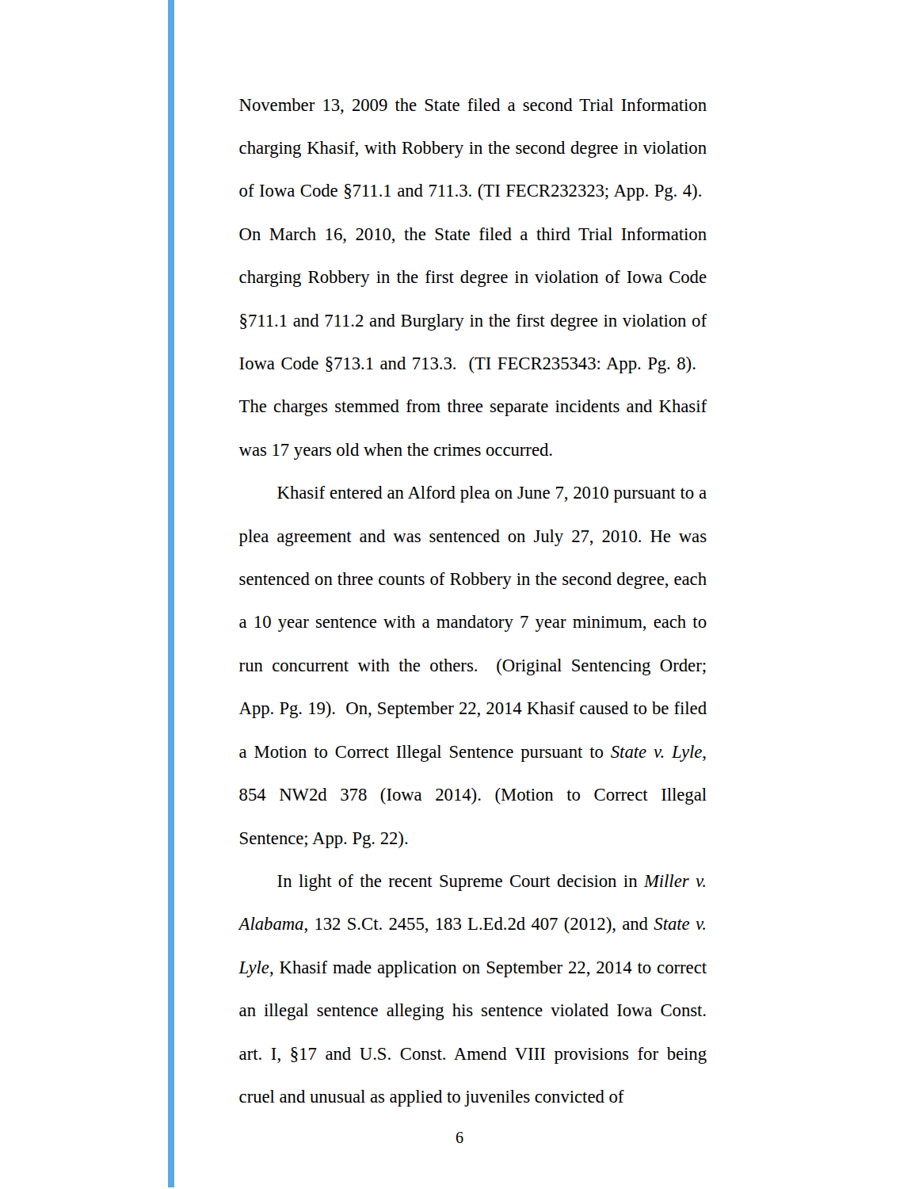November 13, 2009 the State filed a second Trial Information charging Khasif, with Robbery in the second degree in violation of Iowa Code §711.1 and 711.3. (TI FECR232323; App. Pg. 4). On March 16, 2010, the State filed a third Trial Information charging Robbery in the first degree in violation of Iowa Code §711.1 and 711.2 and Burglary in the first degree in violation of Iowa Code §713.1 and 713.3. (TI FECR235343: App. Pg. 8). The charges stemmed from three separate incidents and Khasif was 17 years old when the crimes occurred.
Khasif entered an Alford plea on June 7, 2010 pursuant to a plea agreement and was sentenced on July 27, 2010. He was sentenced on three counts of Robbery in the second degree, each a 10 year sentence with a mandatory 7 year minimum, each to run concurrent with the others. (Original Sentencing Order; App. Pg. 19). On, September 22, 2014 Khasif caused to be filed a Motion to Correct Illegal Sentence pursuant to State v. Lyle, 854 NW2d 378 (Iowa 2014). (Motion to Correct Illegal Sentence; App. Pg. 22).
In light of the recent Supreme Court decision in Miller v. Alabama, 132 S.Ct. 2455, 183 L.Ed.2d 407 (2012), and State v. Lyle, Khasif made application on September 22, 2014 to correct an illegal sentence alleging his sentence violated Iowa Const. art. I, §17 and U.S. Const. Amend VIII provisions for being cruel and unusual as applied to juveniles convicted of
6